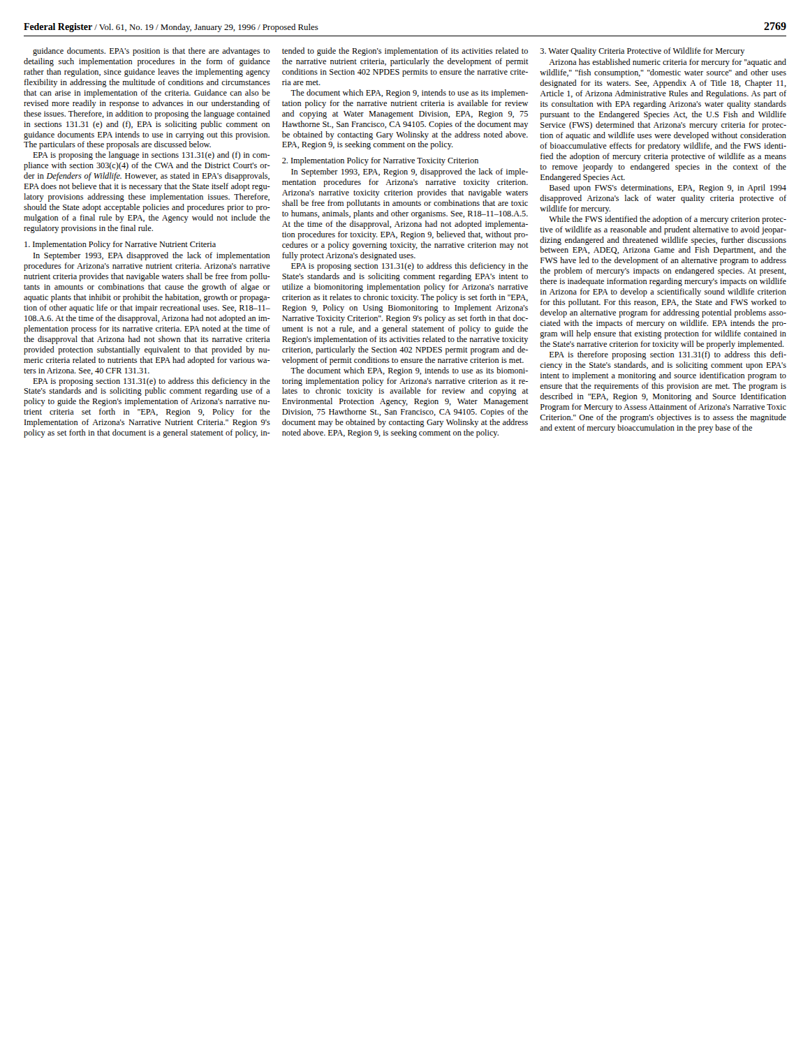Federal Register / Vol. 61, No. 19 / Monday, January 29, 1996 / Proposed Rules
2769
guidance documents. EPA's position is that there are advantages to detailing such implementation procedures in the form of guidance rather than regulation, since guidance leaves the implementing agency flexibility in addressing the multitude of conditions and circumstances that can arise in implementation of the criteria. Guidance can also be revised more readily in response to advances in our understanding of these issues. Therefore, in addition to proposing the language contained in sections 131.31 (e) and (f), EPA is soliciting public comment on guidance documents EPA intends to use in carrying out this provision. The particulars of these proposals are discussed below.
EPA is proposing the language in sections 131.31(e) and (f) in compliance with section 303(c)(4) of the CWA and the District Court's order in Defenders of Wildlife. However, as stated in EPA's disapprovals, EPA does not believe that it is necessary that the State itself adopt regulatory provisions addressing these implementation issues. Therefore, should the State adopt acceptable policies and procedures prior to promulgation of a final rule by EPA, the Agency would not include the regulatory provisions in the final rule.
1. Implementation Policy for Narrative Nutrient Criteria
In September 1993, EPA disapproved the lack of implementation procedures for Arizona's narrative nutrient criteria. Arizona's narrative nutrient criteria provides that navigable waters shall be free from pollutants in amounts or combinations that cause the growth of algae or aquatic plants that inhibit or prohibit the habitation, growth or propagation of other aquatic life or that impair recreational uses. See, R18–11–108.A.6. At the time of the disapproval, Arizona had not adopted an implementation process for its narrative criteria. EPA noted at the time of the disapproval that Arizona had not shown that its narrative criteria provided protection substantially equivalent to that provided by numeric criteria related to nutrients that EPA had adopted for various waters in Arizona. See, 40 CFR 131.31.
EPA is proposing section 131.31(e) to address this deficiency in the State's standards and is soliciting public comment regarding use of a policy to guide the Region's implementation of Arizona's narrative nutrient criteria set forth in ''EPA, Region 9, Policy for the Implementation of Arizona's Narrative Nutrient Criteria.'' Region 9's policy as set forth in that document is a general statement of policy, intended to guide the Region's implementation of its activities related to the narrative nutrient criteria, particularly the development of permit conditions in Section 402 NPDES permits to ensure the narrative criteria are met.
The document which EPA, Region 9, intends to use as its implementation policy for the narrative nutrient criteria is available for review and copying at Water Management Division, EPA, Region 9, 75 Hawthorne St., San Francisco, CA 94105. Copies of the document may be obtained by contacting Gary Wolinsky at the address noted above. EPA, Region 9, is seeking comment on the policy.
2. Implementation Policy for Narrative Toxicity Criterion
In September 1993, EPA, Region 9, disapproved the lack of implementation procedures for Arizona's narrative toxicity criterion. Arizona's narrative toxicity criterion provides that navigable waters shall be free from pollutants in amounts or combinations that are toxic to humans, animals, plants and other organisms. See, R18–11–108.A.5. At the time of the disapproval, Arizona had not adopted implementation procedures for toxicity. EPA, Region 9, believed that, without procedures or a policy governing toxicity, the narrative criterion may not fully protect Arizona's designated uses.
EPA is proposing section 131.31(e) to address this deficiency in the State's standards and is soliciting comment regarding EPA's intent to utilize a biomonitoring implementation policy for Arizona's narrative criterion as it relates to chronic toxicity. The policy is set forth in ''EPA, Region 9, Policy on Using Biomonitoring to Implement Arizona's Narrative Toxicity Criterion''. Region 9's policy as set forth in that document is not a rule, and a general statement of policy to guide the Region's implementation of its activities related to the narrative toxicity criterion, particularly the Section 402 NPDES permit program and development of permit conditions to ensure the narrative criterion is met.
The document which EPA, Region 9, intends to use as its biomonitoring implementation policy for Arizona's narrative criterion as it relates to chronic toxicity is available for review and copying at Environmental Protection Agency, Region 9, Water Management Division, 75 Hawthorne St., San Francisco, CA 94105. Copies of the document may be obtained by contacting Gary Wolinsky at the address noted above. EPA, Region 9, is seeking comment on the policy.
3. Water Quality Criteria Protective of Wildlife for Mercury
Arizona has established numeric criteria for mercury for ''aquatic and wildlife,'' ''fish consumption,'' ''domestic water source'' and other uses designated for its waters. See, Appendix A of Title 18, Chapter 11, Article 1, of Arizona Administrative Rules and Regulations. As part of its consultation with EPA regarding Arizona's water quality standards pursuant to the Endangered Species Act, the U.S Fish and Wildlife Service (FWS) determined that Arizona's mercury criteria for protection of aquatic and wildlife uses were developed without consideration of bioaccumulative effects for predatory wildlife, and the FWS identified the adoption of mercury criteria protective of wildlife as a means to remove jeopardy to endangered species in the context of the Endangered Species Act.
Based upon FWS's determinations, EPA, Region 9, in April 1994 disapproved Arizona's lack of water quality criteria protective of wildlife for mercury.
While the FWS identified the adoption of a mercury criterion protective of wildlife as a reasonable and prudent alternative to avoid jeopardizing endangered and threatened wildlife species, further discussions between EPA, ADEQ, Arizona Game and Fish Department, and the FWS have led to the development of an alternative program to address the problem of mercury's impacts on endangered species. At present, there is inadequate information regarding mercury's impacts on wildlife in Arizona for EPA to develop a scientifically sound wildlife criterion for this pollutant. For this reason, EPA, the State and FWS worked to develop an alternative program for addressing potential problems associated with the impacts of mercury on wildlife. EPA intends the program will help ensure that existing protection for wildlife contained in the State's narrative criterion for toxicity will be properly implemented.
EPA is therefore proposing section 131.31(f) to address this deficiency in the State's standards, and is soliciting comment upon EPA's intent to implement a monitoring and source identification program to ensure that the requirements of this provision are met. The program is described in ''EPA, Region 9, Monitoring and Source Identification Program for Mercury to Assess Attainment of Arizona's Narrative Toxic Criterion.'' One of the program's objectives is to assess the magnitude and extent of mercury bioaccumulation in the prey base of the